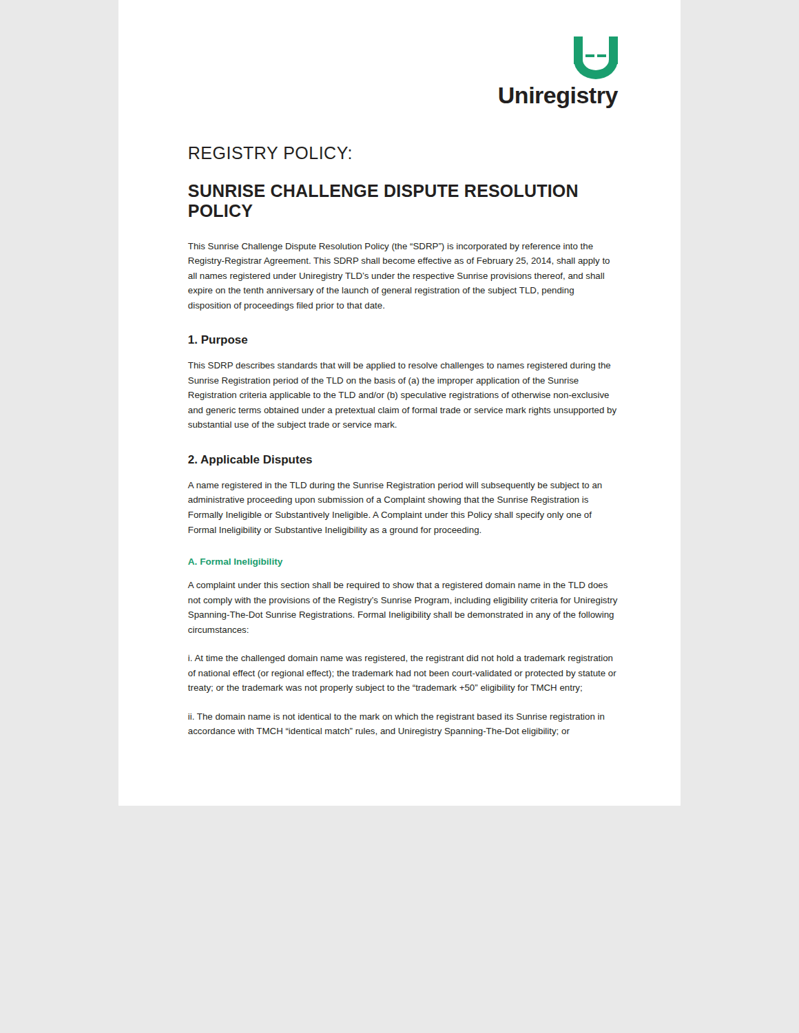Uniregistry
REGISTRY POLICY:
SUNRISE CHALLENGE DISPUTE RESOLUTION POLICY
This Sunrise Challenge Dispute Resolution Policy (the “SDRP”) is incorporated by reference into the Registry-Registrar Agreement. This SDRP shall become effective as of February 25, 2014, shall apply to all names registered under Uniregistry TLD’s under the respective Sunrise provisions thereof, and shall expire on the tenth anniversary of the launch of general registration of the subject TLD, pending disposition of proceedings filed prior to that date.
1. Purpose
This SDRP describes standards that will be applied to resolve challenges to names registered during the Sunrise Registration period of the TLD on the basis of (a) the improper application of the Sunrise Registration criteria applicable to the TLD and/or (b) speculative registrations of otherwise non-exclusive and generic terms obtained under a pretextual claim of formal trade or service mark rights unsupported by substantial use of the subject trade or service mark.
2. Applicable Disputes
A name registered in the TLD during the Sunrise Registration period will subsequently be subject to an administrative proceeding upon submission of a Complaint showing that the Sunrise Registration is Formally Ineligible or Substantively Ineligible. A Complaint under this Policy shall specify only one of Formal Ineligibility or Substantive Ineligibility as a ground for proceeding.
A. Formal Ineligibility
A complaint under this section shall be required to show that a registered domain name in the TLD does not comply with the provisions of the Registry’s Sunrise Program, including eligibility criteria for Uniregistry Spanning-The-Dot Sunrise Registrations. Formal Ineligibility shall be demonstrated in any of the following circumstances:
i. At time the challenged domain name was registered, the registrant did not hold a trademark registration of national effect (or regional effect); the trademark had not been court-validated or protected by statute or treaty; or the trademark was not properly subject to the “trademark +50” eligibility for TMCH entry;
ii. The domain name is not identical to the mark on which the registrant based its Sunrise registration in accordance with TMCH “identical match” rules, and Uniregistry Spanning-The-Dot eligibility; or